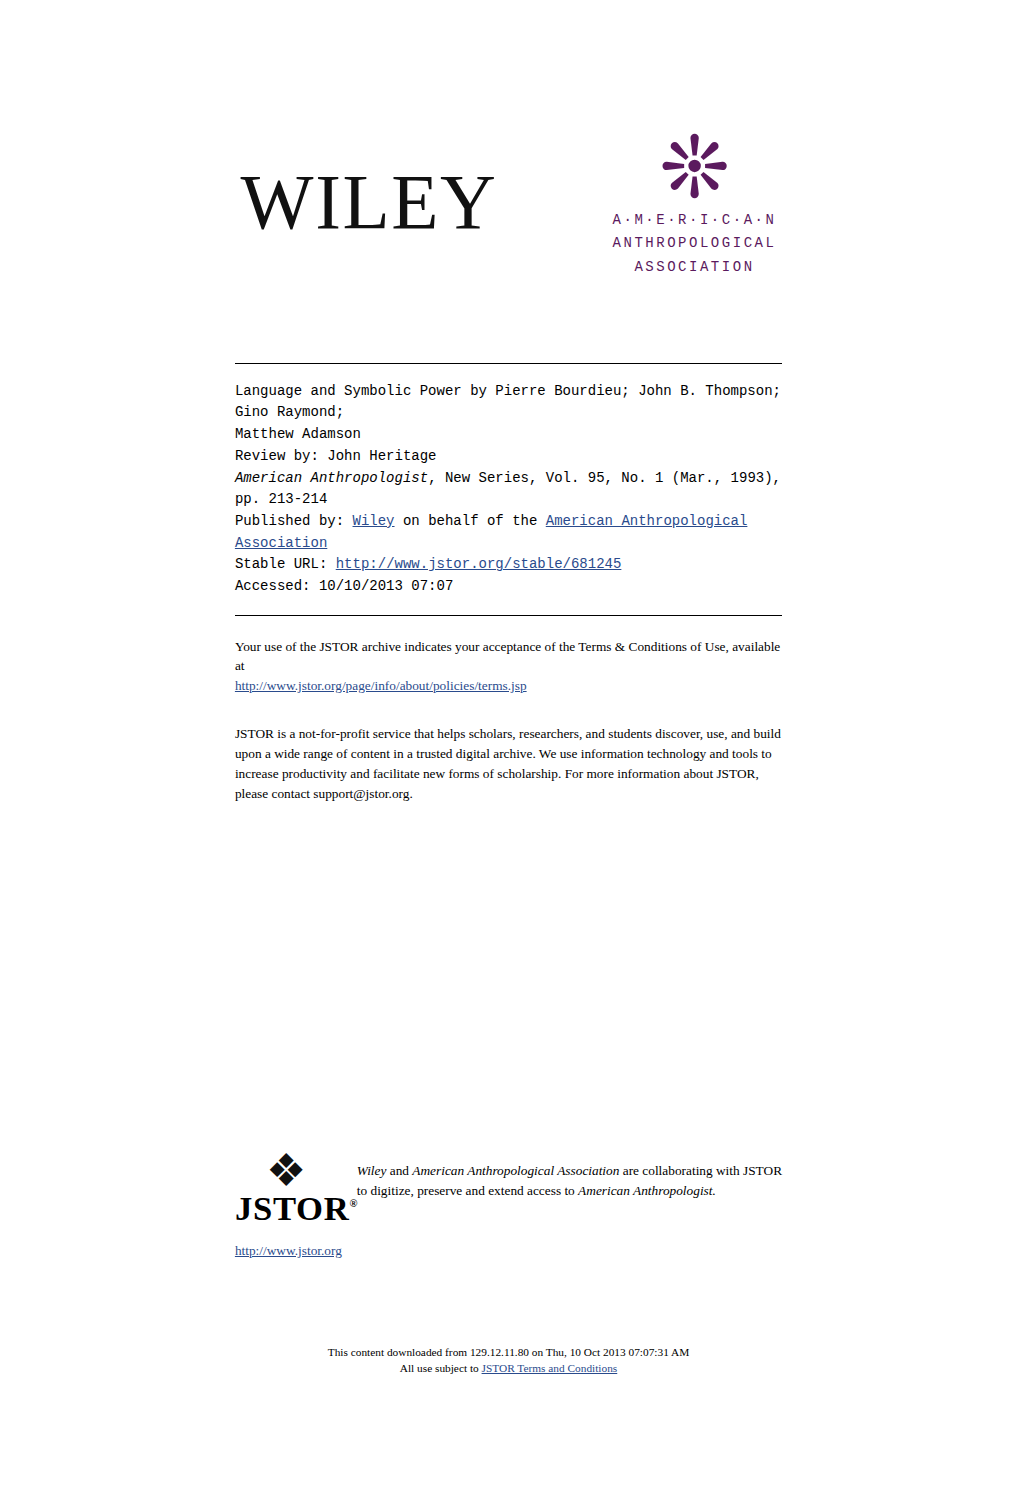WILEY
❊ A·M·E·R·I·C·A·N ANTHROPOLOGICAL ASSOCIATION
Language and Symbolic Power by Pierre Bourdieu; John B. Thompson; Gino Raymond;
Matthew Adamson
Review by: John Heritage
American Anthropologist, New Series, Vol. 95, No. 1 (Mar., 1993), pp. 213-214
Published by: Wiley on behalf of the American Anthropological Association
Stable URL: http://www.jstor.org/stable/681245
Accessed: 10/10/2013 07:07
Your use of the JSTOR archive indicates your acceptance of the Terms & Conditions of Use, available at
http://www.jstor.org/page/info/about/policies/terms.jsp
JSTOR is a not-for-profit service that helps scholars, researchers, and students discover, use, and build upon a wide range of content in a trusted digital archive. We use information technology and tools to increase productivity and facilitate new forms of scholarship. For more information about JSTOR, please contact support@jstor.org.
❖ JSTOR®
Wiley and American Anthropological Association are collaborating with JSTOR to digitize, preserve and extend access to American Anthropologist.
http://www.jstor.org
This content downloaded from 129.12.11.80 on Thu, 10 Oct 2013 07:07:31 AM
All use subject to JSTOR Terms and Conditions